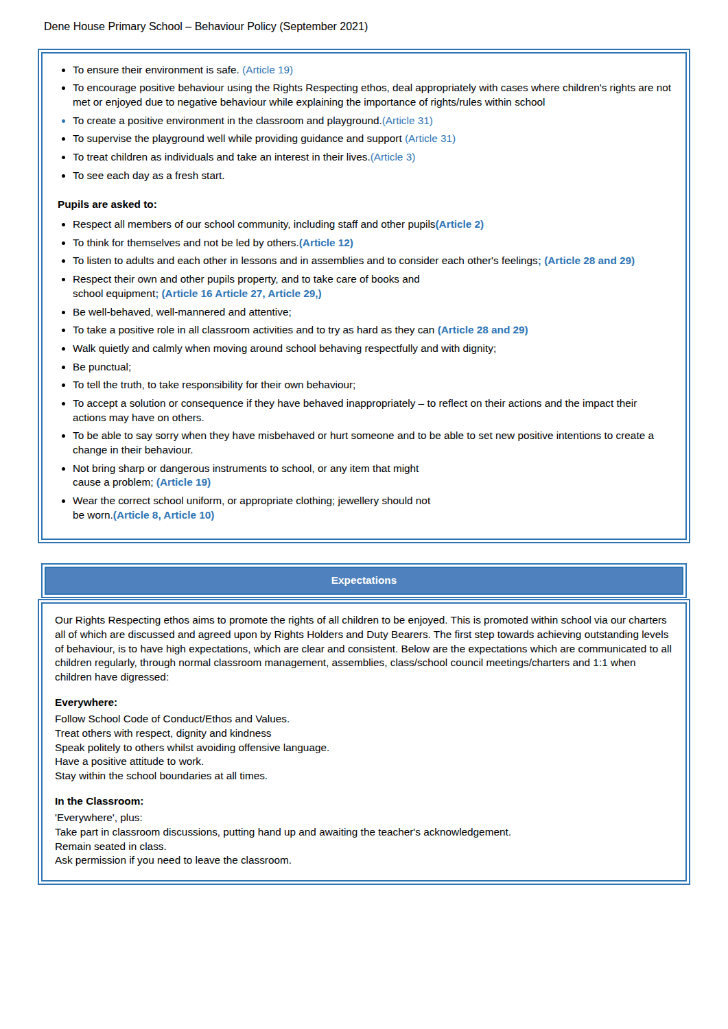Dene House Primary School – Behaviour Policy (September 2021)
To ensure their environment is safe. (Article 19)
To encourage positive behaviour using the Rights Respecting ethos, deal appropriately with cases where children's rights are not met or enjoyed due to negative behaviour while explaining the importance of rights/rules within school
To create a positive environment in the classroom and playground.(Article 31)
To supervise the playground well while providing guidance and support (Article 31)
To treat children as individuals and take an interest in their lives.(Article 3)
To see each day as a fresh start.
Pupils are asked to:
Respect all members of our school community, including staff and other pupils(Article 2)
To think for themselves and not be led by others.(Article 12)
To listen to adults and each other in lessons and in assemblies and to consider each other's feelings; (Article 28 and 29)
Respect their own and other pupils property, and to take care of books and
school equipment; (Article 16 Article 27, Article 29,)
Be well-behaved, well-mannered and attentive;
To take a positive role in all classroom activities and to try as hard as they can (Article 28 and 29)
Walk quietly and calmly when moving around school behaving respectfully and with dignity;
Be punctual;
To tell the truth, to take responsibility for their own behaviour;
To accept a solution or consequence if they have behaved inappropriately – to reflect on their actions and the impact their actions may have on others.
To be able to say sorry when they have misbehaved or hurt someone and to be able to set new positive intentions to create a change in their behaviour.
Not bring sharp or dangerous instruments to school, or any item that might
cause a problem; (Article 19)
Wear the correct school uniform, or appropriate clothing; jewellery should not
be worn.(Article 8, Article 10)
Expectations
Our Rights Respecting ethos aims to promote the rights of all children to be enjoyed. This is promoted within school via our charters all of which are discussed and agreed upon by Rights Holders and Duty Bearers. The first step towards achieving outstanding levels of behaviour, is to have high expectations, which are clear and consistent. Below are the expectations which are communicated to all children regularly, through normal classroom management, assemblies, class/school council meetings/charters and 1:1 when children have digressed:
Everywhere:
Follow School Code of Conduct/Ethos and Values.
Treat others with respect, dignity and kindness
Speak politely to others whilst avoiding offensive language.
Have a positive attitude to work.
Stay within the school boundaries at all times.
In the Classroom:
'Everywhere', plus:
Take part in classroom discussions, putting hand up and awaiting the teacher's acknowledgement.
Remain seated in class.
Ask permission if you need to leave the classroom.